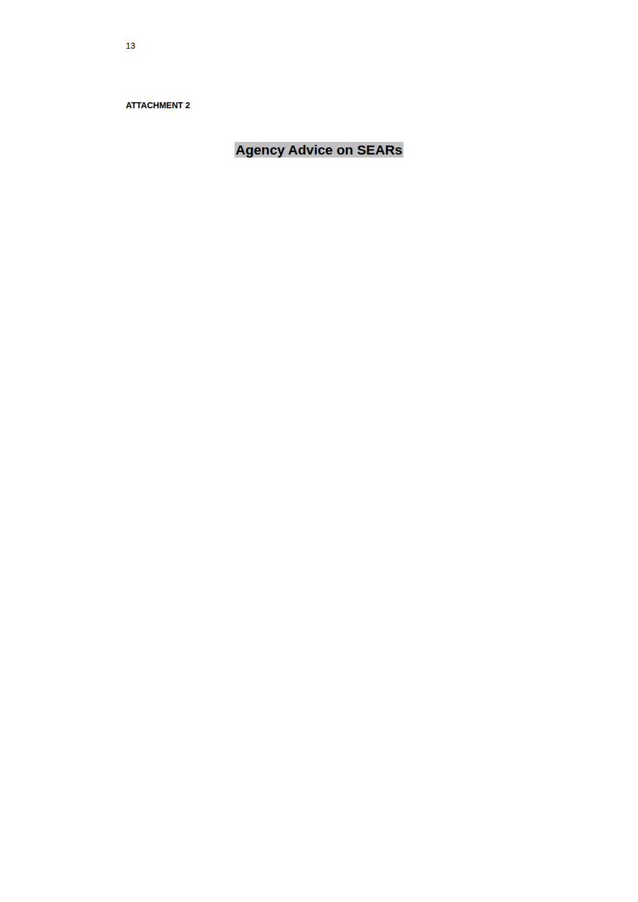13
ATTACHMENT 2
Agency Advice on SEARs